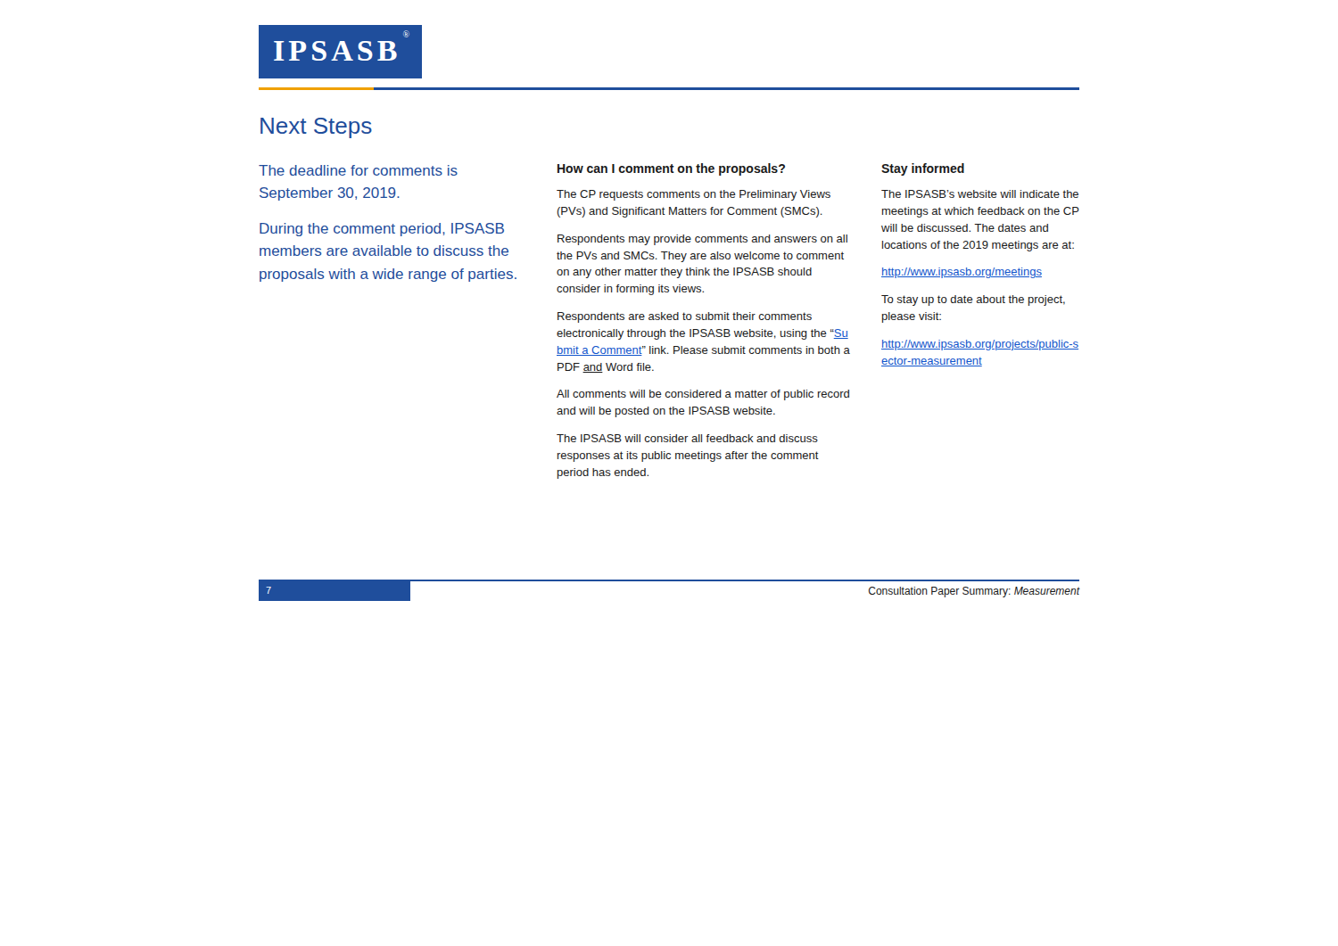IPSASB®
Next Steps
The deadline for comments is September 30, 2019.
During the comment period, IPSASB members are available to discuss the proposals with a wide range of parties.
How can I comment on the proposals?
The CP requests comments on the Preliminary Views (PVs) and Significant Matters for Comment (SMCs).
Respondents may provide comments and answers on all the PVs and SMCs. They are also welcome to comment on any other matter they think the IPSASB should consider in forming its views.
Respondents are asked to submit their comments electronically through the IPSASB website, using the “Submit a Comment” link. Please submit comments in both a PDF and Word file.
All comments will be considered a matter of public record and will be posted on the IPSASB website.
The IPSASB will consider all feedback and discuss responses at its public meetings after the comment period has ended.
Stay informed
The IPSASB’s website will indicate the meetings at which feedback on the CP will be discussed. The dates and locations of the 2019 meetings are at:
http://www.ipsasb.org/meetings
To stay up to date about the project, please visit:
http://www.ipsasb.org/projects/public-sector-measurement
7
Consultation Paper Summary: Measurement